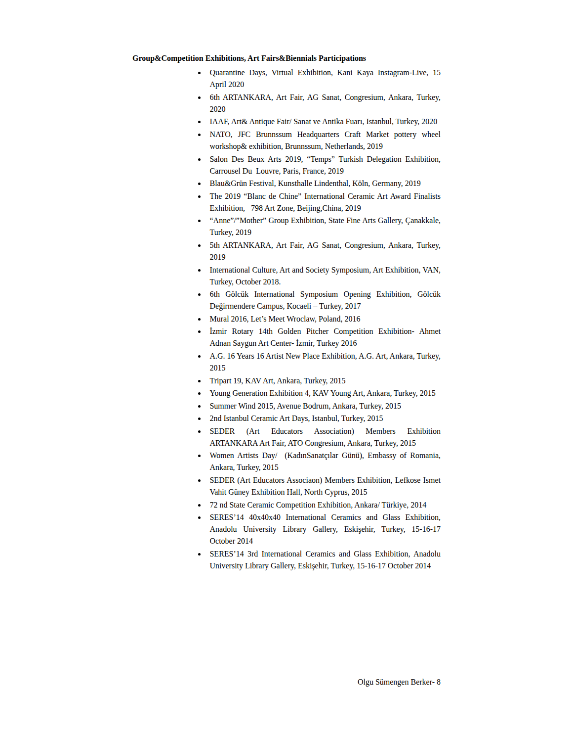Group&Competition Exhibitions, Art Fairs&Biennials Participations
Quarantine Days, Virtual Exhibition, Kani Kaya Instagram-Live, 15 April 2020
6th ARTANKARA, Art Fair, AG Sanat, Congresium, Ankara, Turkey, 2020
IAAF, Art& Antique Fair/ Sanat ve Antika Fuarı, Istanbul, Turkey, 2020
NATO, JFC Brunnssum Headquarters Craft Market pottery wheel workshop& exhibition, Brunnssum, Netherlands, 2019
Salon Des Beux Arts 2019, “Temps” Turkish Delegation Exhibition, Carrousel Du Louvre, Paris, France, 2019
Blau&Grün Festival, Kunsthalle Lindenthal, Köln, Germany, 2019
The 2019 “Blanc de Chine” International Ceramic Art Award Finalists Exhibition, 798 Art Zone, Beijing,China, 2019
“Anne”/”Mother” Group Exhibition, State Fine Arts Gallery, Çanakkale, Turkey, 2019
5th ARTANKARA, Art Fair, AG Sanat, Congresium, Ankara, Turkey, 2019
International Culture, Art and Society Symposium, Art Exhibition, VAN, Turkey, October 2018.
6th Gölcük International Symposium Opening Exhibition, Gölcük Değirmendere Campus, Kocaeli – Turkey, 2017
Mural 2016, Let’s Meet Wroclaw, Poland, 2016
İzmir Rotary 14th Golden Pitcher Competition Exhibition- Ahmet Adnan Saygun Art Center- İzmir, Turkey 2016
A.G. 16 Years 16 Artist New Place Exhibition, A.G. Art, Ankara, Turkey, 2015
Tripart 19, KAV Art, Ankara, Turkey, 2015
Young Generation Exhibition 4, KAV Young Art, Ankara, Turkey, 2015
Summer Wind 2015, Avenue Bodrum, Ankara, Turkey, 2015
2nd Istanbul Ceramic Art Days, Istanbul, Turkey, 2015
SEDER (Art Educators Association) Members Exhibition ARTANKARA Art Fair, ATO Congresium, Ankara, Turkey, 2015
Women Artists Day/ (KadınSanatçılar Günü), Embassy of Romania, Ankara, Turkey, 2015
SEDER (Art Educators Associaon) Members Exhibition, Lefkose Ismet Vahit Güney Exhibition Hall, North Cyprus, 2015
72 nd State Ceramic Competition Exhibition, Ankara/ Türkiye, 2014
SERES’14 40x40x40 International Ceramics and Glass Exhibition, Anadolu University Library Gallery, Eskişehir, Turkey, 15-16-17 October 2014
SERES’14 3rd International Ceramics and Glass Exhibition, Anadolu University Library Gallery, Eskişehir, Turkey, 15-16-17 October 2014
Olgu Sümengen Berker- 8